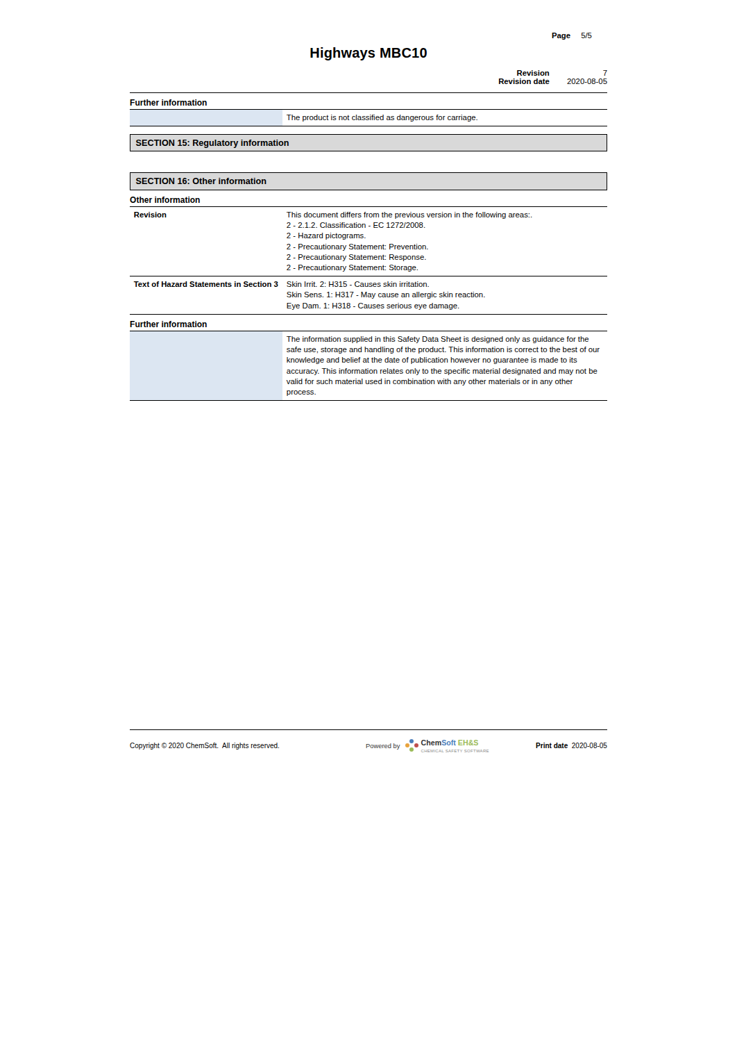Page 5/5
Highways MBC10
Revision 7
Revision date 2020-08-05
Further information
| | The product is not classified as dangerous for carriage. |
SECTION 15: Regulatory information
SECTION 16: Other information
Other information
| Revision | This document differs from the previous version in the following areas:. 2 - 2.1.2. Classification - EC 1272/2008. 2 - Hazard pictograms. 2 - Precautionary Statement: Prevention. 2 - Precautionary Statement: Response. 2 - Precautionary Statement: Storage. |
| Text of Hazard Statements in Section 3 | Skin Irrit. 2: H315 - Causes skin irritation. Skin Sens. 1: H317 - May cause an allergic skin reaction. Eye Dam. 1: H318 - Causes serious eye damage. |
Further information
| | The information supplied in this Safety Data Sheet is designed only as guidance for the safe use, storage and handling of the product. This information is correct to the best of our knowledge and belief at the date of publication however no guarantee is made to its accuracy. This information relates only to the specific material designated and may not be valid for such material used in combination with any other materials or in any other process. |
Copyright © 2020 ChemSoft. All rights reserved.
Powered by ChemSoft EH&S
CHEMICAL SAFETY SOFTWARE
Print date 2020-08-05